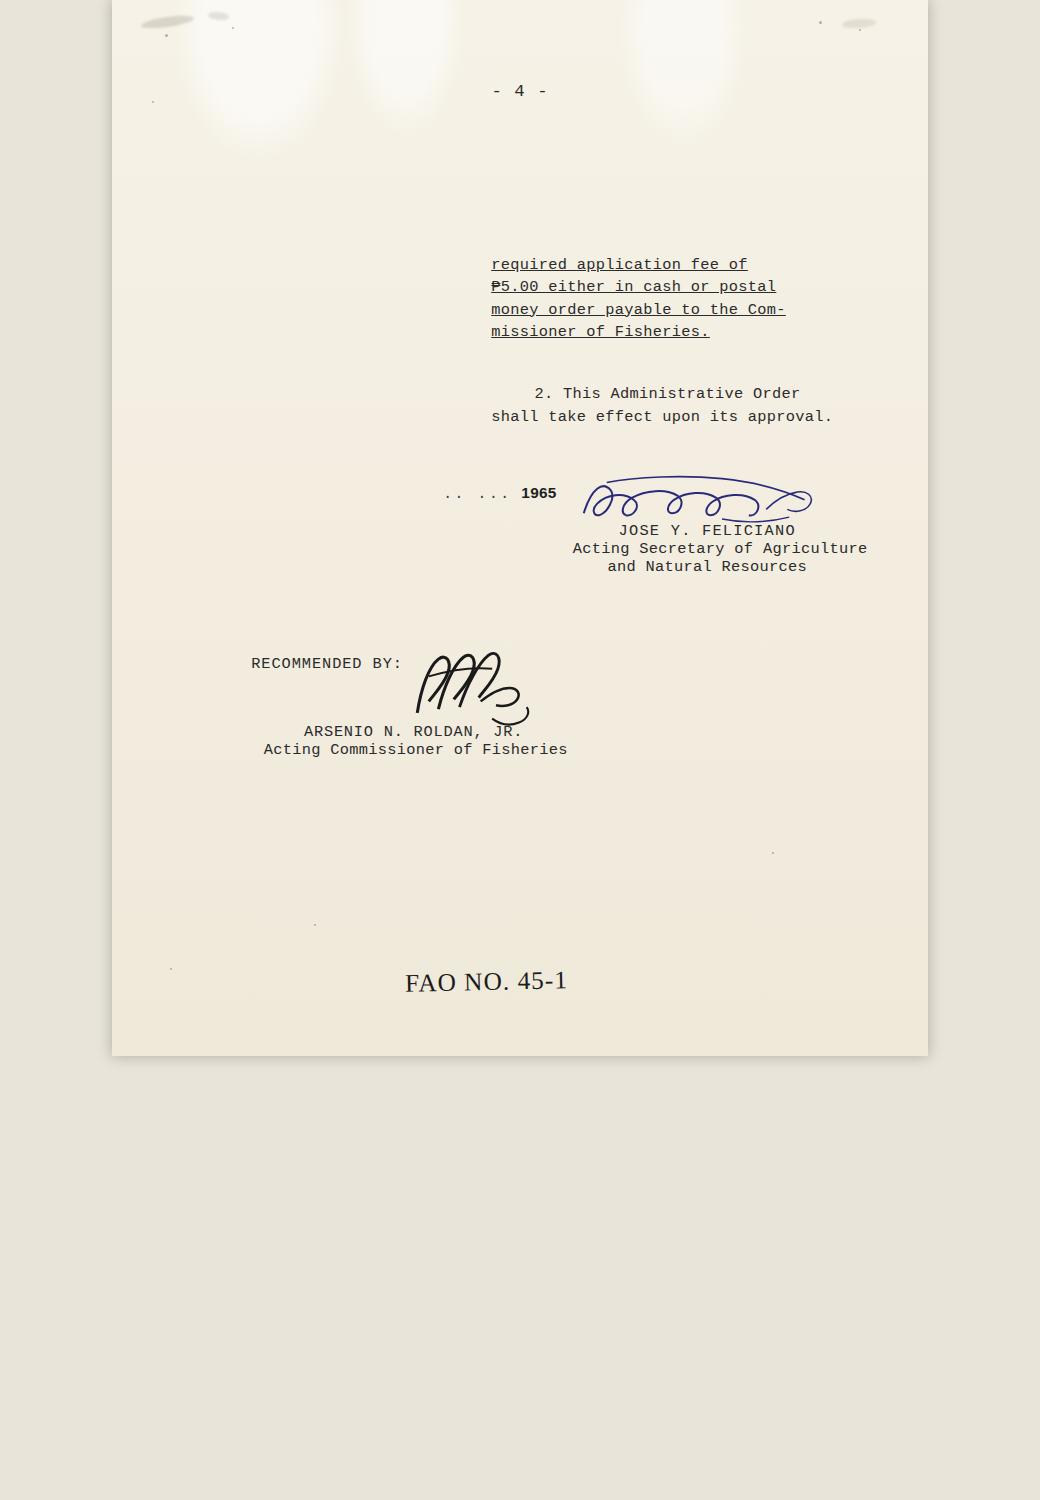- 4 -
required application fee of ₱5.00 either in cash or postal money order payable to the Com- missioner of Fisheries.
2. This Administrative Order shall take effect upon its approval.
.. ... 1965
JOSE Y. FELICIANO
Acting Secretary of Agriculture
and Natural Resources
RECOMMENDED BY:
ARSENIO N. ROLDAN, JR.
Acting Commissioner of Fisheries
FAO NO. 45-1